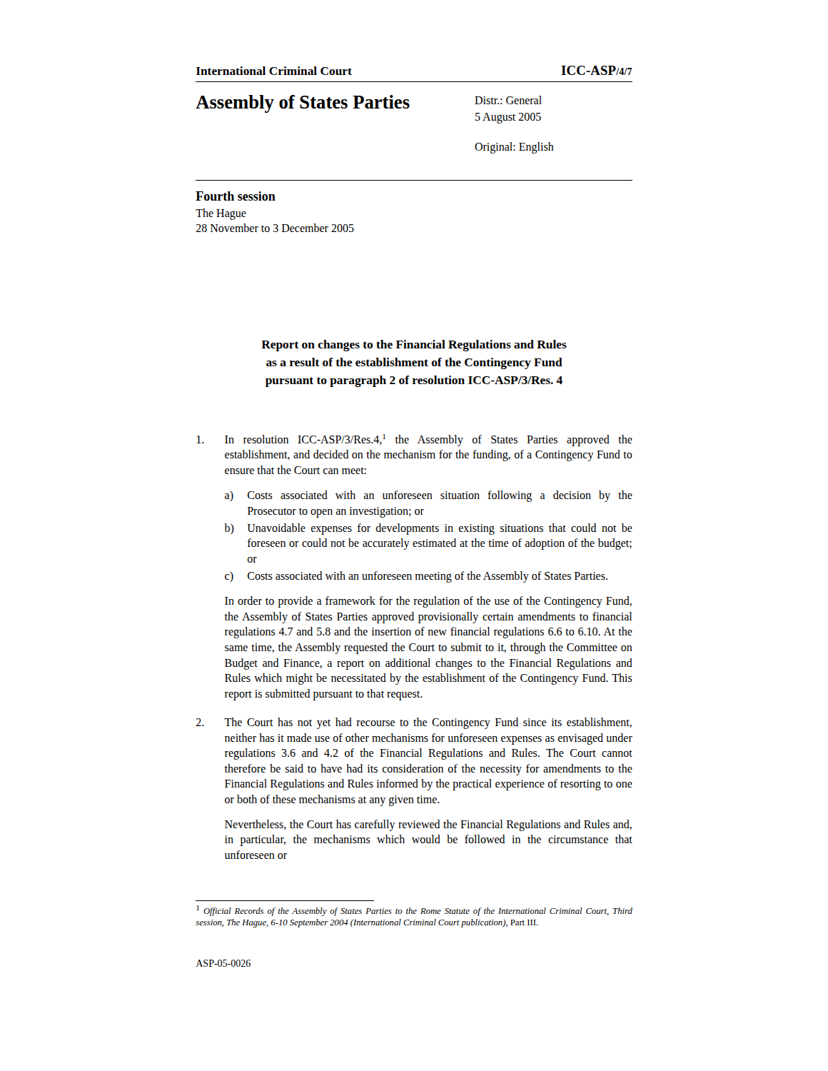International Criminal Court
ICC-ASP/4/7
Assembly of States Parties
Distr.: General
5 August 2005
Original: English
Fourth session
The Hague
28 November to 3 December 2005
Report on changes to the Financial Regulations and Rules
as a result of the establishment of the Contingency Fund
pursuant to paragraph 2 of resolution ICC-ASP/3/Res. 4
In resolution ICC-ASP/3/Res.4,1 the Assembly of States Parties approved the establishment, and decided on the mechanism for the funding, of a Contingency Fund to ensure that the Court can meet:
Costs associated with an unforeseen situation following a decision by the Prosecutor to open an investigation; or
Unavoidable expenses for developments in existing situations that could not be foreseen or could not be accurately estimated at the time of adoption of the budget; or
Costs associated with an unforeseen meeting of the Assembly of States Parties.
In order to provide a framework for the regulation of the use of the Contingency Fund, the Assembly of States Parties approved provisionally certain amendments to financial regulations 4.7 and 5.8 and the insertion of new financial regulations 6.6 to 6.10. At the same time, the Assembly requested the Court to submit to it, through the Committee on Budget and Finance, a report on additional changes to the Financial Regulations and Rules which might be necessitated by the establishment of the Contingency Fund. This report is submitted pursuant to that request.
The Court has not yet had recourse to the Contingency Fund since its establishment, neither has it made use of other mechanisms for unforeseen expenses as envisaged under regulations 3.6 and 4.2 of the Financial Regulations and Rules. The Court cannot therefore be said to have had its consideration of the necessity for amendments to the Financial Regulations and Rules informed by the practical experience of resorting to one or both of these mechanisms at any given time.
Nevertheless, the Court has carefully reviewed the Financial Regulations and Rules and, in particular, the mechanisms which would be followed in the circumstance that unforeseen or
1 Official Records of the Assembly of States Parties to the Rome Statute of the International Criminal Court, Third session, The Hague, 6-10 September 2004 (International Criminal Court publication), Part III.
ASP-05-0026